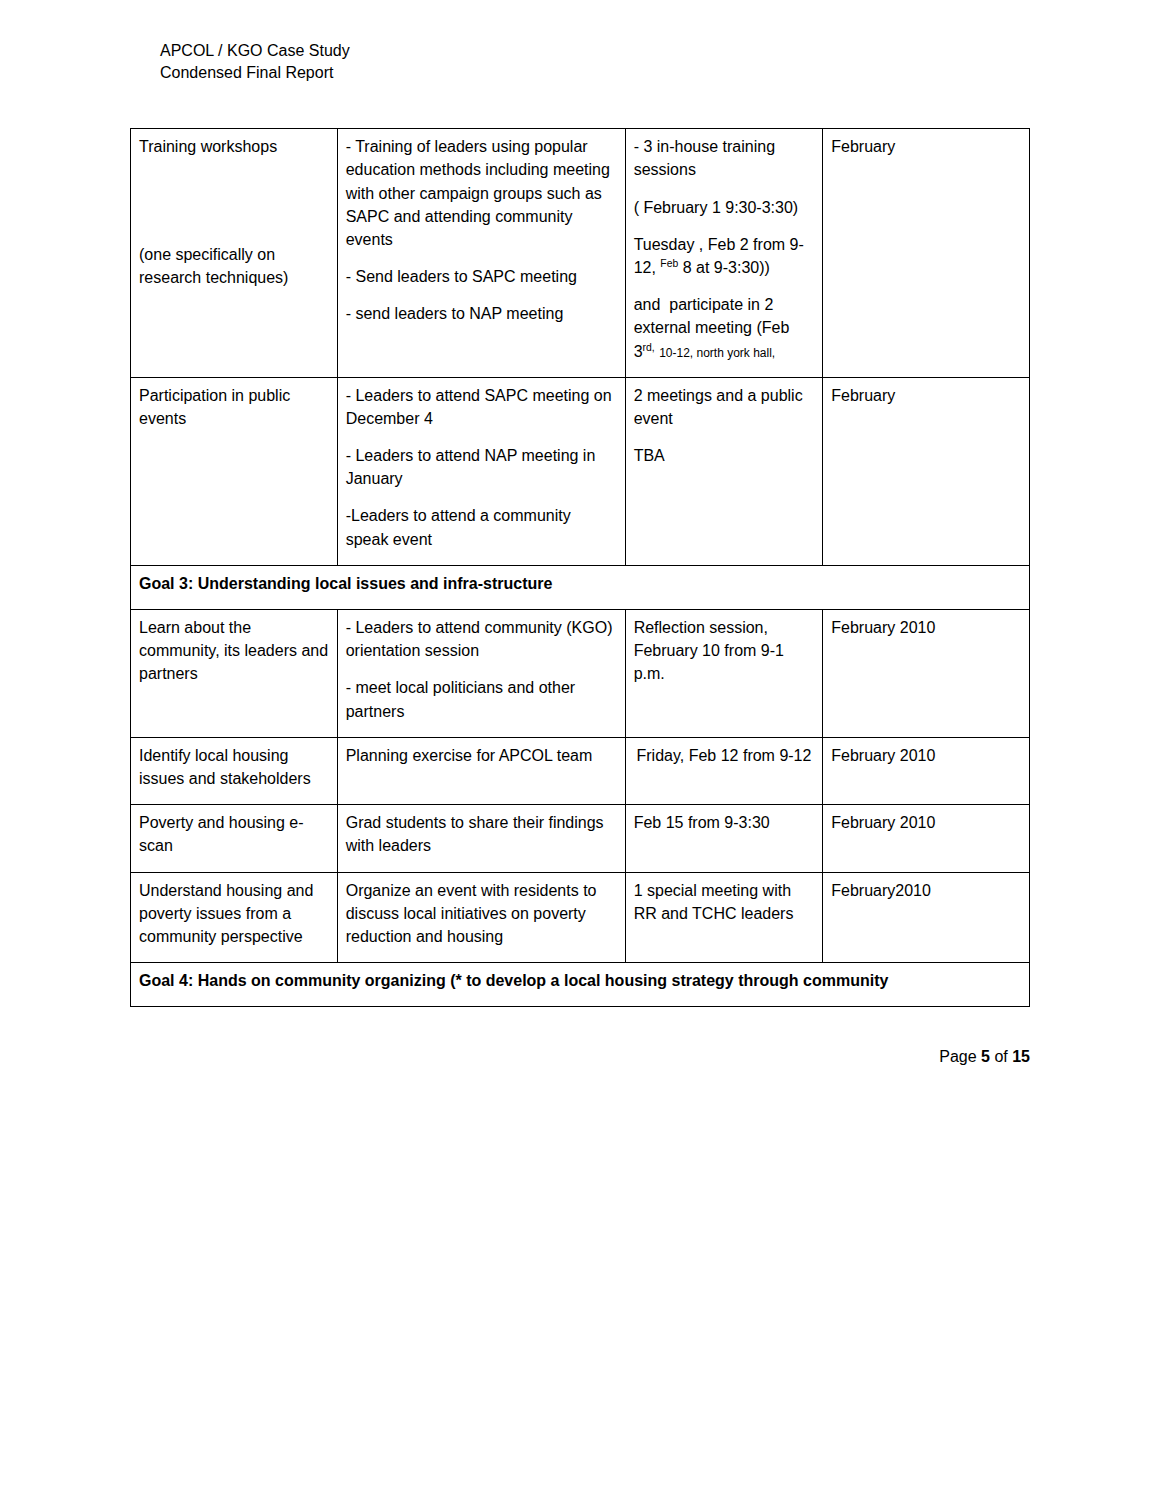APCOL / KGO Case Study
Condensed Final Report
| Training workshops (one specifically on research techniques) | - Training of leaders using popular education methods including meeting with other campaign groups such as SAPC and attending community events - Send leaders to SAPC meeting - send leaders to NAP meeting | - 3 in-house training sessions ( February 1 9:30-3:30) Tuesday , Feb 2 from 9- 12, Feb 8 at 9-3:30)) and participate in 2 external meeting (Feb 3 rd, 10-12, north york hall, | February |
| Participation in public events | - Leaders to attend SAPC meeting on December 4 - Leaders to attend NAP meeting in January -Leaders to attend a community speak event | 2 meetings and a public event TBA | February |
| Goal 3: Understanding local issues and infra-structure |
| Learn about the community, its leaders and partners | - Leaders to attend community (KGO) orientation session - meet local politicians and other partners | Reflection session, February 10 from 9-1 p.m. | February 2010 |
| Identify local housing issues and stakeholders | Planning exercise for APCOL team | Friday, Feb 12 from 9-12 | February 2010 |
| Poverty and housing e-scan | Grad students to share their findings with leaders | Feb 15 from 9-3:30 | February 2010 |
| Understand housing and poverty issues from a community perspective | Organize an event with residents to discuss local initiatives on poverty reduction and housing | 1 special meeting with RR and TCHC leaders | February2010 |
| Goal 4: Hands on community organizing (* to develop a local housing strategy through community |
Page 5 of 15